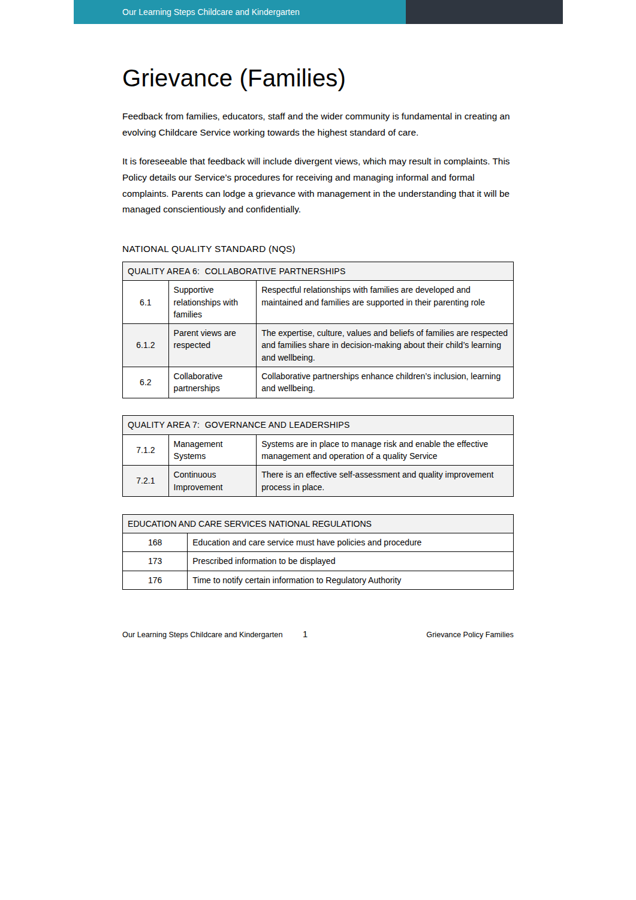Our Learning Steps Childcare and Kindergarten
Grievance (Families)
Feedback from families, educators, staff and the wider community is fundamental in creating an evolving Childcare Service working towards the highest standard of care.
It is foreseeable that feedback will include divergent views, which may result in complaints. This Policy details our Service’s procedures for receiving and managing informal and formal complaints. Parents can lodge a grievance with management in the understanding that it will be managed conscientiously and confidentially.
NATIONAL QUALITY STANDARD (NQS)
| QUALITY AREA 6: COLLABORATIVE PARTNERSHIPS |
| 6.1 | Supportive relationships with families | Respectful relationships with families are developed and maintained and families are supported in their parenting role |
| 6.1.2 | Parent views are respected | The expertise, culture, values and beliefs of families are respected and families share in decision-making about their child’s learning and wellbeing. |
| 6.2 | Collaborative partnerships | Collaborative partnerships enhance children’s inclusion, learning and wellbeing. |
| QUALITY AREA 7: GOVERNANCE AND LEADERSHIPS |
| 7.1.2 | Management Systems | Systems are in place to manage risk and enable the effective management and operation of a quality Service |
| 7.2.1 | Continuous Improvement | There is an effective self-assessment and quality improvement process in place. |
| EDUCATION AND CARE SERVICES NATIONAL REGULATIONS |
| 168 | Education and care service must have policies and procedure |
| 173 | Prescribed information to be displayed |
| 176 | Time to notify certain information to Regulatory Authority |
Our Learning Steps Childcare and Kindergarten
1
Grievance Policy Families